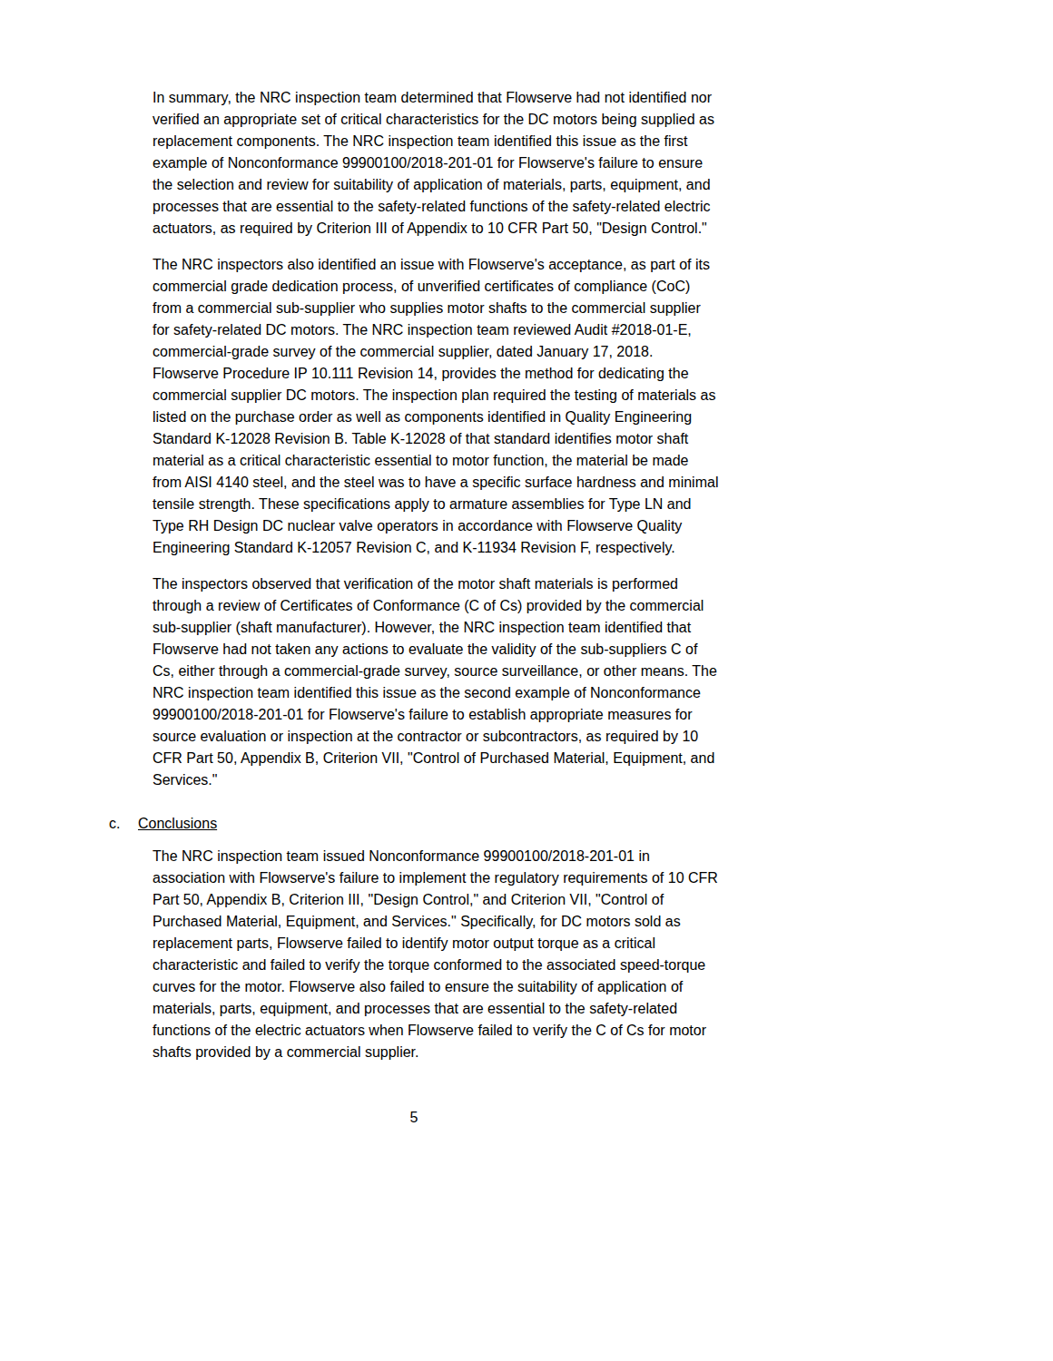In summary, the NRC inspection team determined that Flowserve had not identified nor verified an appropriate set of critical characteristics for the DC motors being supplied as replacement components. The NRC inspection team identified this issue as the first example of Nonconformance 99900100/2018-201-01 for Flowserve's failure to ensure the selection and review for suitability of application of materials, parts, equipment, and processes that are essential to the safety-related functions of the safety-related electric actuators, as required by Criterion III of Appendix to 10 CFR Part 50, "Design Control."
The NRC inspectors also identified an issue with Flowserve's acceptance, as part of its commercial grade dedication process, of unverified certificates of compliance (CoC) from a commercial sub-supplier who supplies motor shafts to the commercial supplier for safety-related DC motors. The NRC inspection team reviewed Audit #2018-01-E, commercial-grade survey of the commercial supplier, dated January 17, 2018. Flowserve Procedure IP 10.111 Revision 14, provides the method for dedicating the commercial supplier DC motors. The inspection plan required the testing of materials as listed on the purchase order as well as components identified in Quality Engineering Standard K-12028 Revision B. Table K-12028 of that standard identifies motor shaft material as a critical characteristic essential to motor function, the material be made from AISI 4140 steel, and the steel was to have a specific surface hardness and minimal tensile strength. These specifications apply to armature assemblies for Type LN and Type RH Design DC nuclear valve operators in accordance with Flowserve Quality Engineering Standard K-12057 Revision C, and K-11934 Revision F, respectively.
The inspectors observed that verification of the motor shaft materials is performed through a review of Certificates of Conformance (C of Cs) provided by the commercial sub-supplier (shaft manufacturer). However, the NRC inspection team identified that Flowserve had not taken any actions to evaluate the validity of the sub-suppliers C of Cs, either through a commercial-grade survey, source surveillance, or other means. The NRC inspection team identified this issue as the second example of Nonconformance 99900100/2018-201-01 for Flowserve's failure to establish appropriate measures for source evaluation or inspection at the contractor or subcontractors, as required by 10 CFR Part 50, Appendix B, Criterion VII, "Control of Purchased Material, Equipment, and Services."
c. Conclusions
The NRC inspection team issued Nonconformance 99900100/2018-201-01 in association with Flowserve's failure to implement the regulatory requirements of 10 CFR Part 50, Appendix B, Criterion III, "Design Control," and Criterion VII, "Control of Purchased Material, Equipment, and Services." Specifically, for DC motors sold as replacement parts, Flowserve failed to identify motor output torque as a critical characteristic and failed to verify the torque conformed to the associated speed-torque curves for the motor. Flowserve also failed to ensure the suitability of application of materials, parts, equipment, and processes that are essential to the safety-related functions of the electric actuators when Flowserve failed to verify the C of Cs for motor shafts provided by a commercial supplier.
5